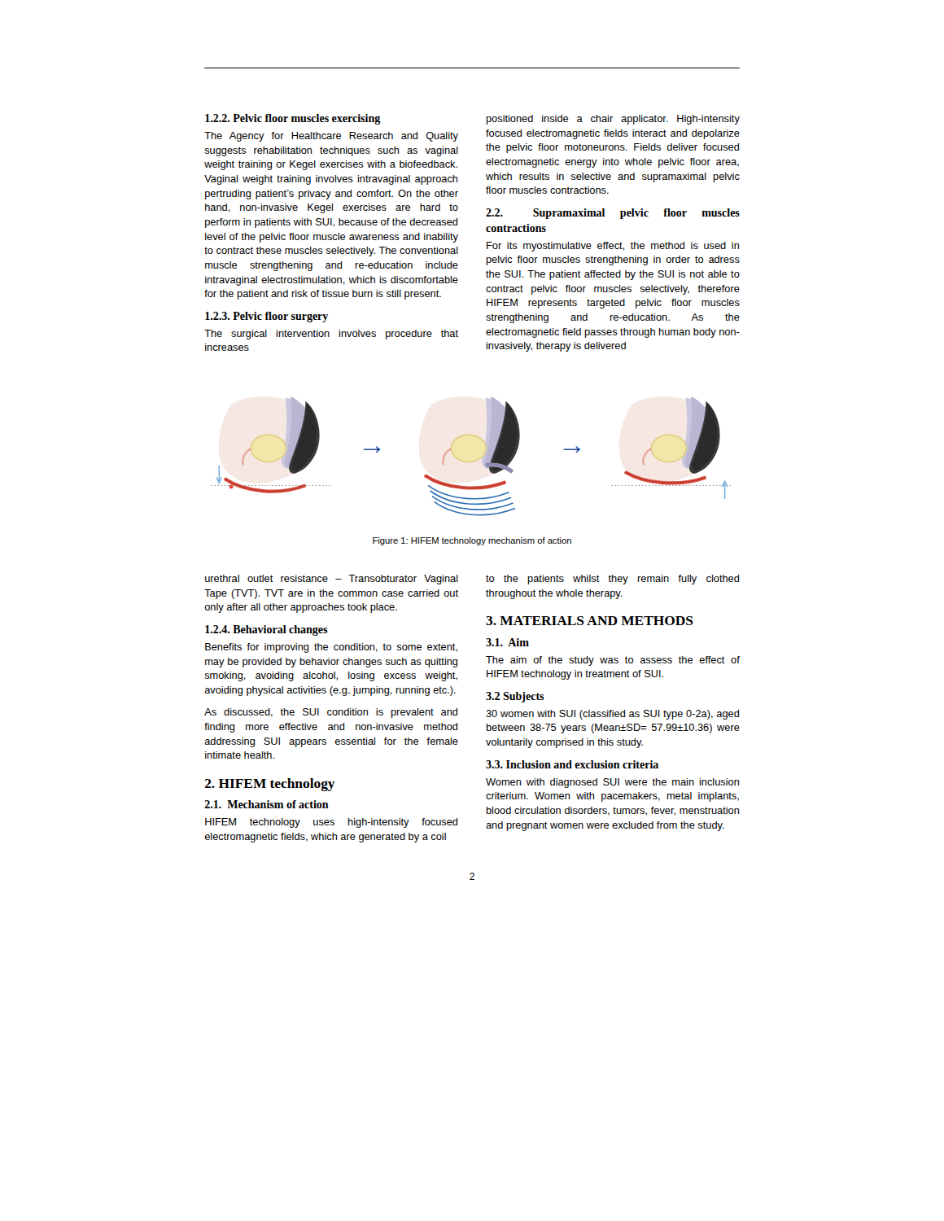1.2.2. Pelvic floor muscles exercising
The Agency for Healthcare Research and Quality suggests rehabilitation techniques such as vaginal weight training or Kegel exercises with a biofeedback. Vaginal weight training involves intravaginal approach pertruding patient’s privacy and comfort. On the other hand, non-invasive Kegel exercises are hard to perform in patients with SUI, because of the decreased level of the pelvic floor muscle awareness and inability to contract these muscles selectively. The conventional muscle strengthening and re-education include intravaginal electrostimulation, which is discomfortable for the patient and risk of tissue burn is still present.
1.2.3. Pelvic floor surgery
The surgical intervention involves procedure that increases
positioned inside a chair applicator. High-intensity focused electromagnetic fields interact and depolarize the pelvic floor motoneurons. Fields deliver focused electromagnetic energy into whole pelvic floor area, which results in selective and supramaximal pelvic floor muscles contractions.
2.2. Supramaximal pelvic floor muscles contractions
For its myostimulative effect, the method is used in pelvic floor muscles strengthening in order to adress the SUI. The patient affected by the SUI is not able to contract pelvic floor muscles selectively, therefore HIFEM represents targeted pelvic floor muscles strengthening and re-education. As the electromagnetic field passes through human body non-invasively, therapy is delivered
→
→
Figure 1: HIFEM technology mechanism of action
urethral outlet resistance – Transobturator Vaginal Tape (TVT). TVT are in the common case carried out only after all other approaches took place.
1.2.4. Behavioral changes
Benefits for improving the condition, to some extent, may be provided by behavior changes such as quitting smoking, avoiding alcohol, losing excess weight, avoiding physical activities (e.g. jumping, running etc.).
As discussed, the SUI condition is prevalent and finding more effective and non-invasive method addressing SUI appears essential for the female intimate health.
2. HIFEM technology
2.1. Mechanism of action
HIFEM technology uses high-intensity focused electromagnetic fields, which are generated by a coil
to the patients whilst they remain fully clothed throughout the whole therapy.
3. MATERIALS AND METHODS
3.1. Aim
The aim of the study was to assess the effect of HIFEM technology in treatment of SUI.
3.2 Subjects
30 women with SUI (classified as SUI type 0-2a), aged between 38-75 years (Mean±SD= 57.99±10.36) were voluntarily comprised in this study.
3.3. Inclusion and exclusion criteria
Women with diagnosed SUI were the main inclusion criterium. Women with pacemakers, metal implants, blood circulation disorders, tumors, fever, menstruation and pregnant women were excluded from the study.
2